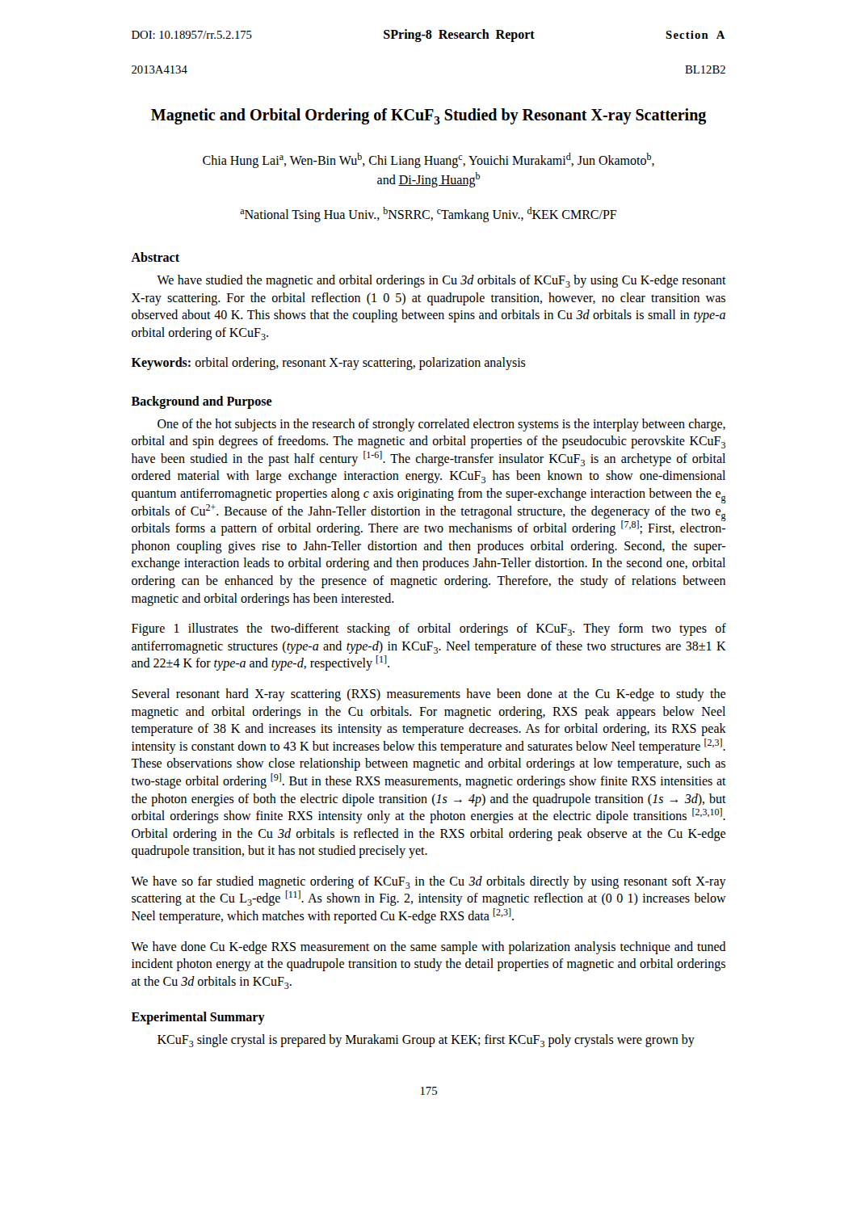DOI: 10.18957/rr.5.2.175 SPring-8 Research Report Section A
2013A4134 BL12B2
Magnetic and Orbital Ordering of KCuF3 Studied by Resonant X-ray Scattering
Chia Hung Laia, Wen-Bin Wub, Chi Liang Huangc, Youichi Murakamid, Jun Okamotob,
and Di-Jing Huangb
aNational Tsing Hua Univ., bNSRRC, cTamkang Univ., dKEK CMRC/PF
Abstract
We have studied the magnetic and orbital orderings in Cu 3d orbitals of KCuF3 by using Cu K-edge resonant X-ray scattering. For the orbital reflection (1 0 5) at quadrupole transition, however, no clear transition was observed about 40 K. This shows that the coupling between spins and orbitals in Cu 3d orbitals is small in type-a orbital ordering of KCuF3.
Keywords: orbital ordering, resonant X-ray scattering, polarization analysis
Background and Purpose
One of the hot subjects in the research of strongly correlated electron systems is the interplay between charge, orbital and spin degrees of freedoms. The magnetic and orbital properties of the pseudocubic perovskite KCuF3 have been studied in the past half century [1-6]. The charge-transfer insulator KCuF3 is an archetype of orbital ordered material with large exchange interaction energy. KCuF3 has been known to show one-dimensional quantum antiferromagnetic properties along c axis originating from the super-exchange interaction between the eg orbitals of Cu2+. Because of the Jahn-Teller distortion in the tetragonal structure, the degeneracy of the two eg orbitals forms a pattern of orbital ordering. There are two mechanisms of orbital ordering [7,8]; First, electron-phonon coupling gives rise to Jahn-Teller distortion and then produces orbital ordering. Second, the super-exchange interaction leads to orbital ordering and then produces Jahn-Teller distortion. In the second one, orbital ordering can be enhanced by the presence of magnetic ordering. Therefore, the study of relations between magnetic and orbital orderings has been interested.
Figure 1 illustrates the two-different stacking of orbital orderings of KCuF3. They form two types of antiferromagnetic structures (type-a and type-d) in KCuF3. Neel temperature of these two structures are 38±1 K and 22±4 K for type-a and type-d, respectively [1].
Several resonant hard X-ray scattering (RXS) measurements have been done at the Cu K-edge to study the magnetic and orbital orderings in the Cu orbitals. For magnetic ordering, RXS peak appears below Neel temperature of 38 K and increases its intensity as temperature decreases. As for orbital ordering, its RXS peak intensity is constant down to 43 K but increases below this temperature and saturates below Neel temperature [2,3]. These observations show close relationship between magnetic and orbital orderings at low temperature, such as two-stage orbital ordering [9]. But in these RXS measurements, magnetic orderings show finite RXS intensities at the photon energies of both the electric dipole transition (1s → 4p) and the quadrupole transition (1s → 3d), but orbital orderings show finite RXS intensity only at the photon energies at the electric dipole transitions [2,3,10]. Orbital ordering in the Cu 3d orbitals is reflected in the RXS orbital ordering peak observe at the Cu K-edge quadrupole transition, but it has not studied precisely yet.
We have so far studied magnetic ordering of KCuF3 in the Cu 3d orbitals directly by using resonant soft X-ray scattering at the Cu L3-edge [11]. As shown in Fig. 2, intensity of magnetic reflection at (0 0 1) increases below Neel temperature, which matches with reported Cu K-edge RXS data [2,3].
We have done Cu K-edge RXS measurement on the same sample with polarization analysis technique and tuned incident photon energy at the quadrupole transition to study the detail properties of magnetic and orbital orderings at the Cu 3d orbitals in KCuF3.
Experimental Summary
KCuF3 single crystal is prepared by Murakami Group at KEK; first KCuF3 poly crystals were grown by
175